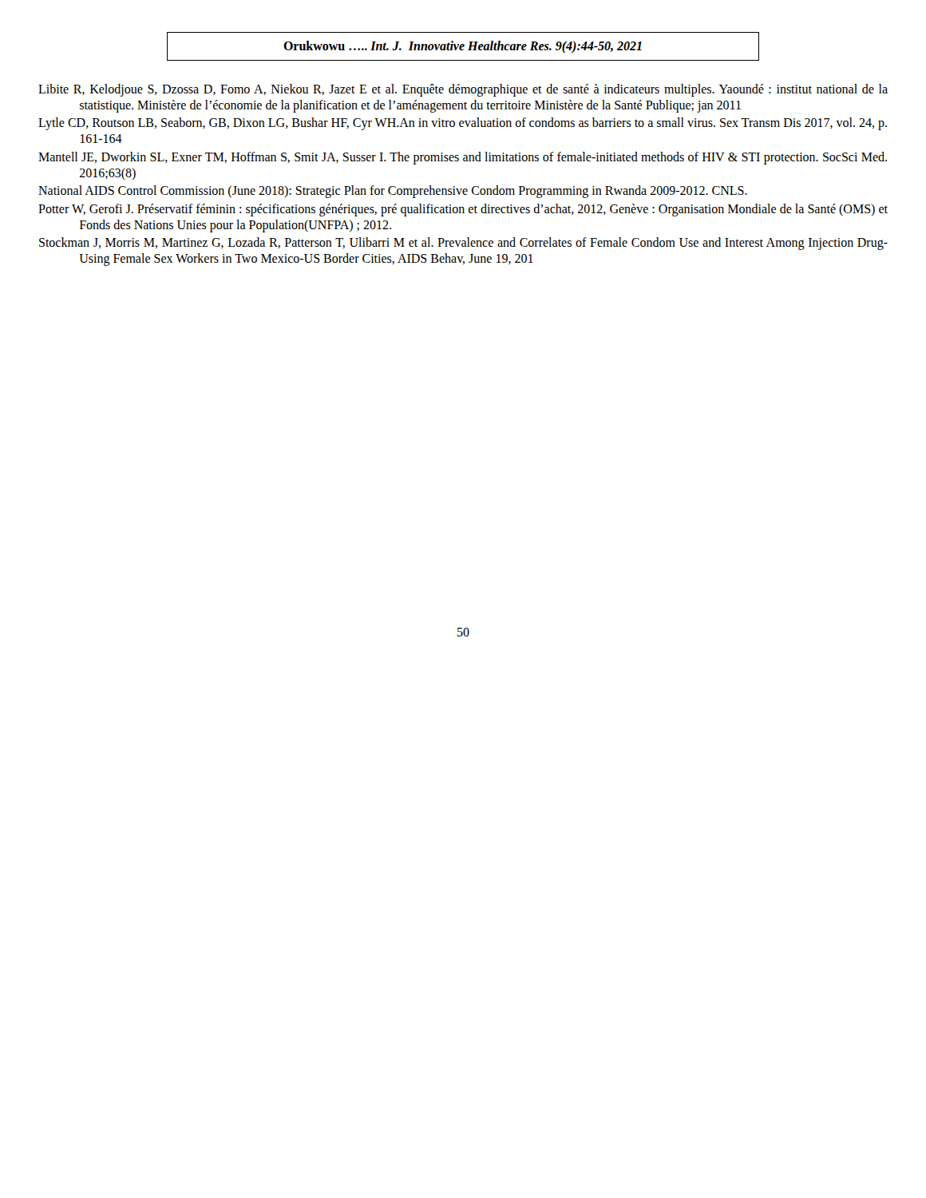Orukwowu ….. Int. J. Innovative Healthcare Res. 9(4):44-50, 2021
Libite R, Kelodjoue S, Dzossa D, Fomo A, Niekou R, Jazet E et al. Enquête démographique et de santé à indicateurs multiples. Yaoundé : institut national de la statistique. Ministère de l’économie de la planification et de l’aménagement du territoire Ministère de la Santé Publique; jan 2011
Lytle CD, Routson LB, Seaborn, GB, Dixon LG, Bushar HF, Cyr WH.An in vitro evaluation of condoms as barriers to a small virus. Sex Transm Dis 2017, vol. 24, p. 161-164
Mantell JE, Dworkin SL, Exner TM, Hoffman S, Smit JA, Susser I. The promises and limitations of female-initiated methods of HIV & STI protection. SocSci Med. 2016;63(8)
National AIDS Control Commission (June 2018): Strategic Plan for Comprehensive Condom Programming in Rwanda 2009-2012. CNLS.
Potter W, Gerofi J. Préservatif féminin : spécifications génériques, pré qualification et directives d’achat, 2012, Genève : Organisation Mondiale de la Santé (OMS) et Fonds des Nations Unies pour la Population(UNFPA) ; 2012.
Stockman J, Morris M, Martinez G, Lozada R, Patterson T, Ulibarri M et al. Prevalence and Correlates of Female Condom Use and Interest Among Injection Drug-Using Female Sex Workers in Two Mexico-US Border Cities, AIDS Behav, June 19, 201
50